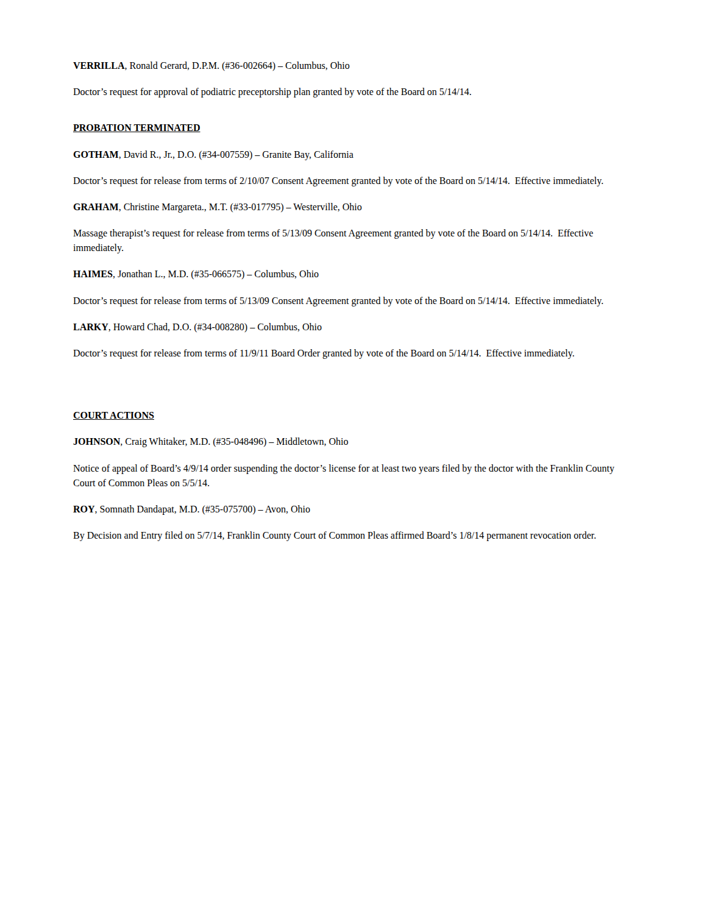VERRILLA, Ronald Gerard, D.P.M. (#36-002664) – Columbus, Ohio
Doctor’s request for approval of podiatric preceptorship plan granted by vote of the Board on 5/14/14.
PROBATION TERMINATED
GOTHAM, David R., Jr., D.O. (#34-007559) – Granite Bay, California
Doctor’s request for release from terms of 2/10/07 Consent Agreement granted by vote of the Board on 5/14/14. Effective immediately.
GRAHAM, Christine Margareta., M.T. (#33-017795) – Westerville, Ohio
Massage therapist’s request for release from terms of 5/13/09 Consent Agreement granted by vote of the Board on 5/14/14. Effective immediately.
HAIMES, Jonathan L., M.D. (#35-066575) – Columbus, Ohio
Doctor’s request for release from terms of 5/13/09 Consent Agreement granted by vote of the Board on 5/14/14. Effective immediately.
LARKY, Howard Chad, D.O. (#34-008280) – Columbus, Ohio
Doctor’s request for release from terms of 11/9/11 Board Order granted by vote of the Board on 5/14/14. Effective immediately.
COURT ACTIONS
JOHNSON, Craig Whitaker, M.D. (#35-048496) – Middletown, Ohio
Notice of appeal of Board’s 4/9/14 order suspending the doctor’s license for at least two years filed by the doctor with the Franklin County Court of Common Pleas on 5/5/14.
ROY, Somnath Dandapat, M.D. (#35-075700) – Avon, Ohio
By Decision and Entry filed on 5/7/14, Franklin County Court of Common Pleas affirmed Board’s 1/8/14 permanent revocation order.